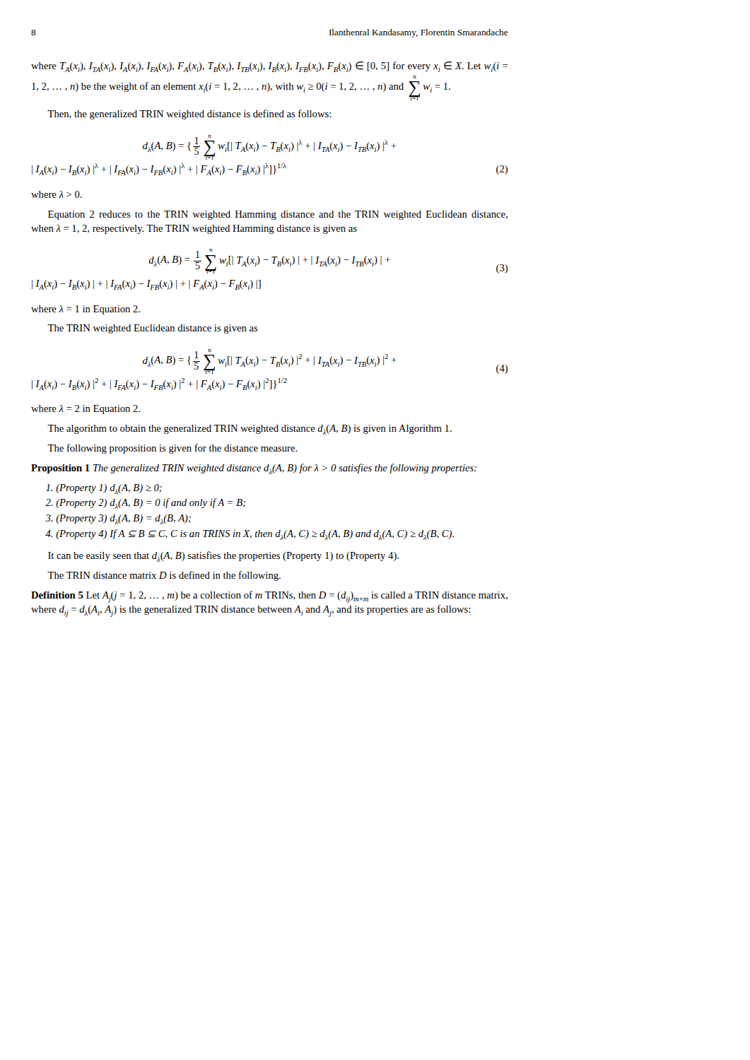8 Ilanthenral Kandasamy, Florentin Smarandache
where TA(xi), ITA(xi), IA(xi), IFA(xi), FA(xi), TB(xi), ITB(xi), IB(xi), IFB(xi), FB(xi) ∈ [0, 5] for every xi ∈ X. Let wi(i = 1, 2, … , n) be the weight of an element xi(i = 1, 2, … , n), with wi ≥ 0(i = 1, 2, … , n) and n∑i=1 wi = 1.
Then, the generalized TRIN weighted distance is defined as follows:
dλ(A, B) = {15 n∑i=1 wi[| TA(xi) − TB(xi) |λ + | ITA(xi) − ITB(xi) |λ +
| IA(xi) − IB(xi) |λ + | IFA(xi) − IFB(xi) |λ + | FA(xi) − FB(xi) |λ]}1/λ
(2)
where λ > 0.
Equation 2 reduces to the TRIN weighted Hamming distance and the TRIN weighted Euclidean distance, when λ = 1, 2, respectively. The TRIN weighted Hamming distance is given as
dλ(A, B) = 15 n∑i=1 wi[| TA(xi) − TB(xi) | + | ITA(xi) − ITB(xi) | +
| IA(xi) − IB(xi) | + | IFA(xi) − IFB(xi) | + | FA(xi) − FB(xi) |]
(3)
where λ = 1 in Equation 2.
The TRIN weighted Euclidean distance is given as
dλ(A, B) = {15 n∑i=1 wi[| TA(xi) − TB(xi) |2 + | ITA(xi) − ITB(xi) |2 +
| IA(xi) − IB(xi) |2 + | IFA(xi) − IFB(xi) |2 + | FA(xi) − FB(xi) |2]}1/2
(4)
where λ = 2 in Equation 2.
The algorithm to obtain the generalized TRIN weighted distance dλ(A, B) is given in Algorithm 1.
The following proposition is given for the distance measure.
Proposition 1 The generalized TRIN weighted distance dλ(A, B) for λ > 0 satisfies the following properties:
(Property 1) dλ(A, B) ≥ 0;
(Property 2) dλ(A, B) = 0 if and only if A = B;
(Property 3) dλ(A, B) = dλ(B, A);
(Property 4) If A ⊆ B ⊆ C, C is an TRINS in X, then dλ(A, C) ≥ dλ(A, B) and dλ(A, C) ≥ dλ(B, C).
It can be easily seen that dλ(A, B) satisfies the properties (Property 1) to (Property 4).
The TRIN distance matrix D is defined in the following.
Definition 5 Let Aj(j = 1, 2, … , m) be a collection of m TRINs, then D = (dij)m×m is called a TRIN distance matrix, where dij = dλ(Ai, Aj) is the generalized TRIN distance between Ai and Aj, and its properties are as follows: